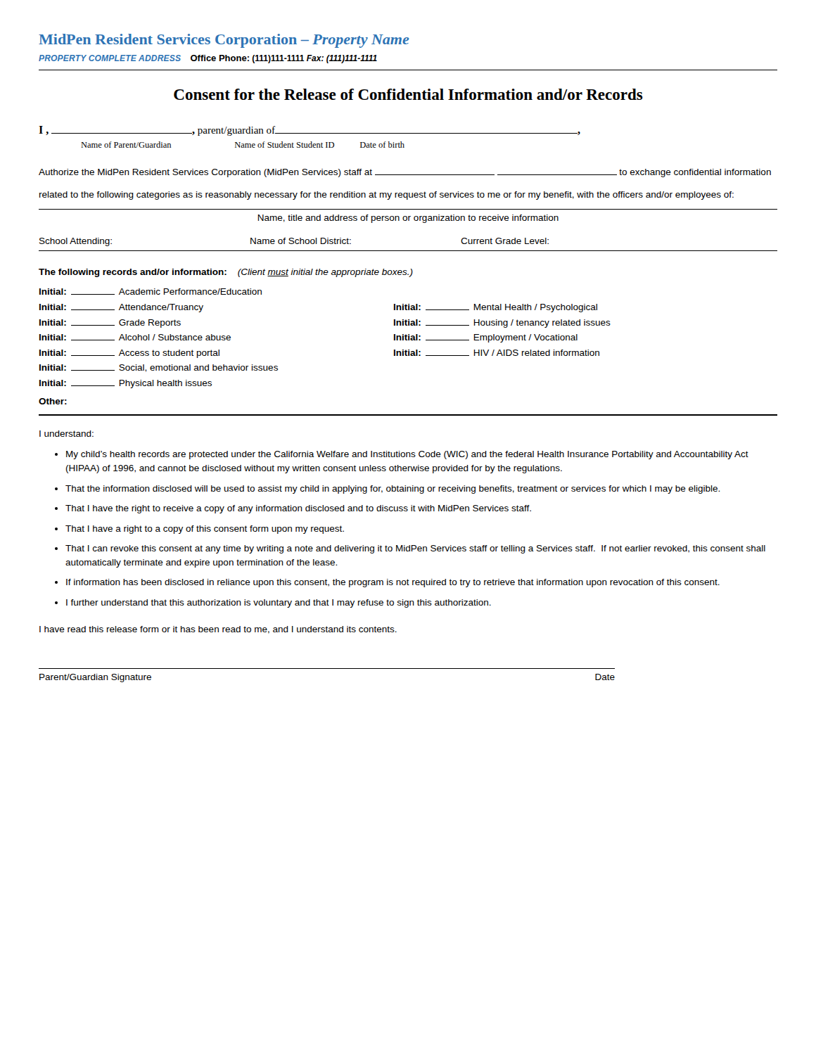MidPen Resident Services Corporation – Property Name
PROPERTY COMPLETE ADDRESS Office Phone: (111)111-1111 Fax: (111)111-1111
Consent for the Release of Confidential Information and/or Records
I , , parent/guardian of ,
Name of Parent/Guardian Name of Student Student ID Date of birth
Authorize the MidPen Resident Services Corporation (MidPen Services) staff at to exchange confidential information related to the following categories as is reasonably necessary for the rendition at my request of services to me or for my benefit, with the officers and/or employees of:
Name, title and address of person or organization to receive information
School Attending: Name of School District: Current Grade Level:
The following records and/or information: (Client must initial the appropriate boxes.)
| Initial: Academic Performance/Education | |
| Initial: Attendance/Truancy | Initial: Mental Health / Psychological |
| Initial: Grade Reports | Initial: Housing / tenancy related issues |
| Initial: Alcohol / Substance abuse | Initial: Employment / Vocational |
| Initial: Access to student portal | Initial: HIV / AIDS related information |
| Initial: Social, emotional and behavior issues | |
| Initial: Physical health issues | |
Other:
I understand:
My child’s health records are protected under the California Welfare and Institutions Code (WIC) and the federal Health Insurance Portability and Accountability Act (HIPAA) of 1996, and cannot be disclosed without my written consent unless otherwise provided for by the regulations.
That the information disclosed will be used to assist my child in applying for, obtaining or receiving benefits, treatment or services for which I may be eligible.
That I have the right to receive a copy of any information disclosed and to discuss it with MidPen Services staff.
That I have a right to a copy of this consent form upon my request.
That I can revoke this consent at any time by writing a note and delivering it to MidPen Services staff or telling a Services staff. If not earlier revoked, this consent shall automatically terminate and expire upon termination of the lease.
If information has been disclosed in reliance upon this consent, the program is not required to try to retrieve that information upon revocation of this consent.
I further understand that this authorization is voluntary and that I may refuse to sign this authorization.
I have read this release form or it has been read to me, and I understand its contents.
Parent/Guardian Signature Date